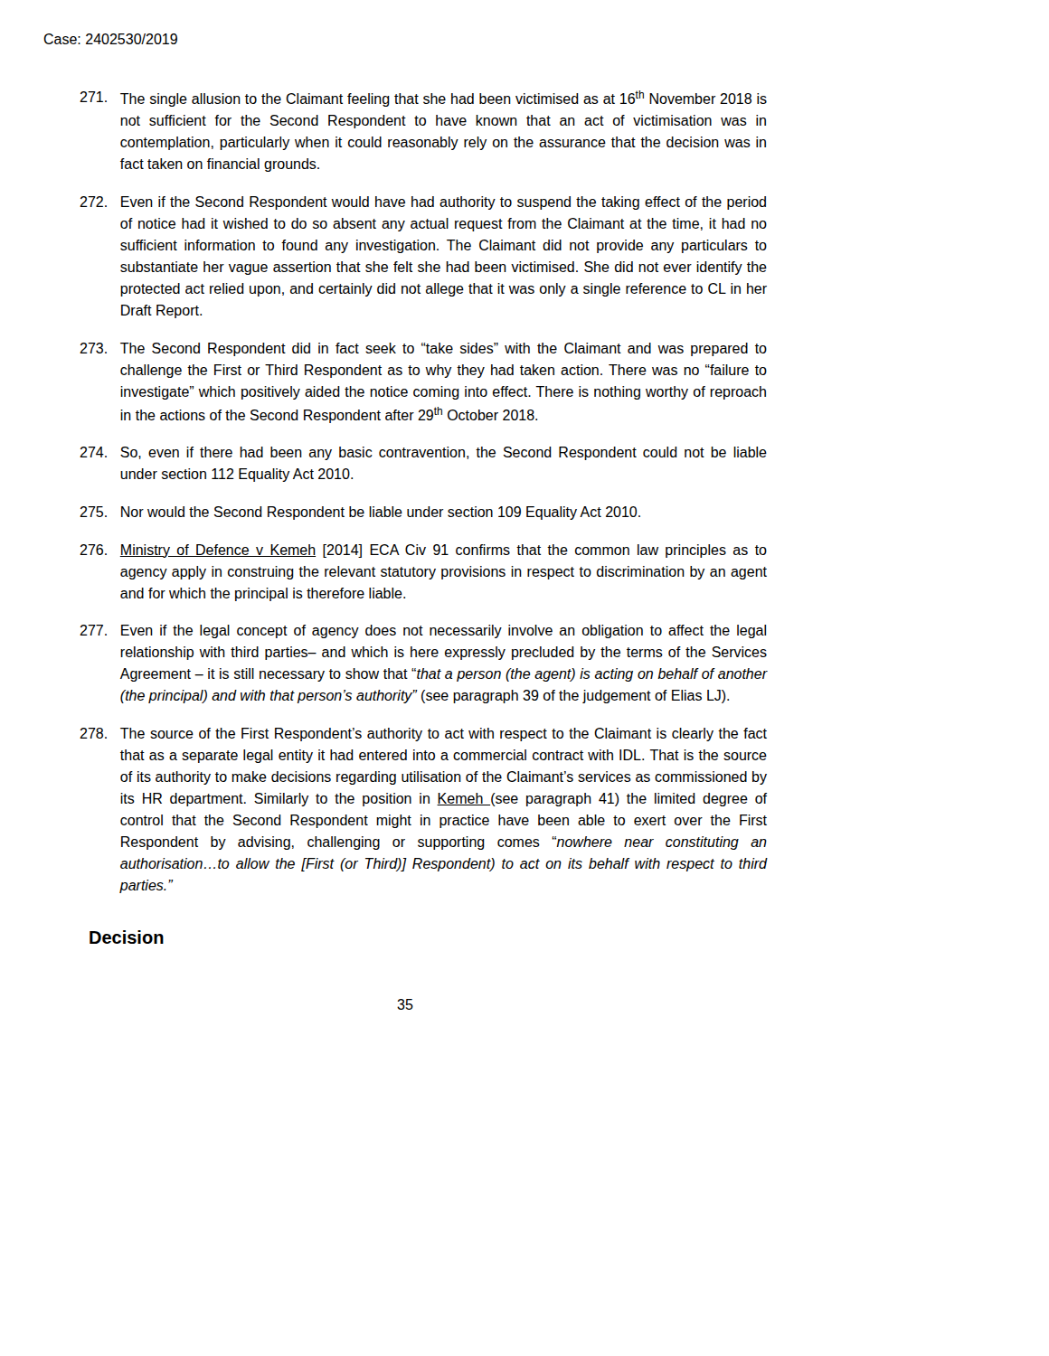Case: 2402530/2019
271. The single allusion to the Claimant feeling that she had been victimised as at 16th November 2018 is not sufficient for the Second Respondent to have known that an act of victimisation was in contemplation, particularly when it could reasonably rely on the assurance that the decision was in fact taken on financial grounds.
272. Even if the Second Respondent would have had authority to suspend the taking effect of the period of notice had it wished to do so absent any actual request from the Claimant at the time, it had no sufficient information to found any investigation. The Claimant did not provide any particulars to substantiate her vague assertion that she felt she had been victimised. She did not ever identify the protected act relied upon, and certainly did not allege that it was only a single reference to CL in her Draft Report.
273. The Second Respondent did in fact seek to “take sides” with the Claimant and was prepared to challenge the First or Third Respondent as to why they had taken action. There was no “failure to investigate” which positively aided the notice coming into effect. There is nothing worthy of reproach in the actions of the Second Respondent after 29th October 2018.
274. So, even if there had been any basic contravention, the Second Respondent could not be liable under section 112 Equality Act 2010.
275. Nor would the Second Respondent be liable under section 109 Equality Act 2010.
276. Ministry of Defence v Kemeh [2014] ECA Civ 91 confirms that the common law principles as to agency apply in construing the relevant statutory provisions in respect to discrimination by an agent and for which the principal is therefore liable.
277. Even if the legal concept of agency does not necessarily involve an obligation to affect the legal relationship with third parties– and which is here expressly precluded by the terms of the Services Agreement – it is still necessary to show that “that a person (the agent) is acting on behalf of another (the principal) and with that person’s authority” (see paragraph 39 of the judgement of Elias LJ).
278. The source of the First Respondent’s authority to act with respect to the Claimant is clearly the fact that as a separate legal entity it had entered into a commercial contract with IDL. That is the source of its authority to make decisions regarding utilisation of the Claimant’s services as commissioned by its HR department. Similarly to the position in Kemeh (see paragraph 41) the limited degree of control that the Second Respondent might in practice have been able to exert over the First Respondent by advising, challenging or supporting comes “nowhere near constituting an authorisation…to allow the [First (or Third)] Respondent) to act on its behalf with respect to third parties.”
Decision
35